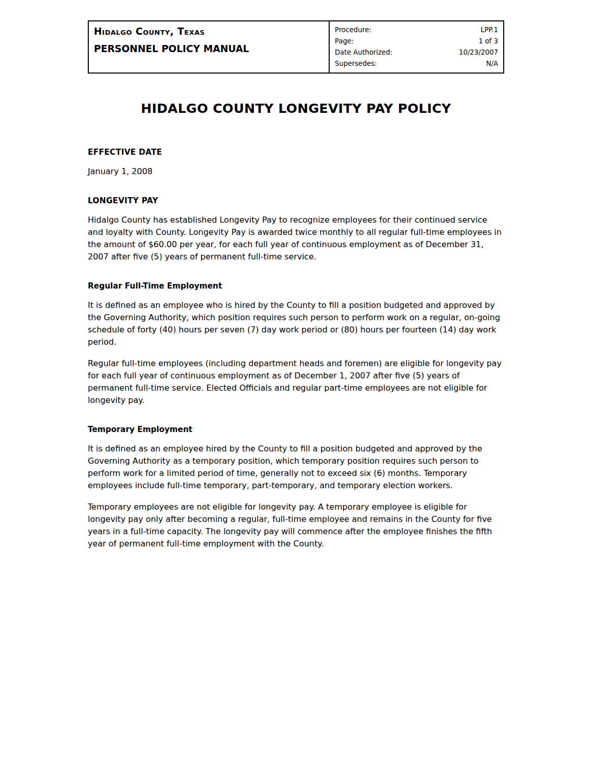| Hidalgo County, Texas PERSONNEL POLICY MANUAL | / Procedure: / LPP.1 / / Page: / 1 of 3 / / Date Authorized: / 10/23/2007 / / Supersedes: / N/A / |
HIDALGO COUNTY LONGEVITY PAY POLICY
EFFECTIVE DATE
January 1, 2008
LONGEVITY PAY
Hidalgo County has established Longevity Pay to recognize employees for their continued service and loyalty with County. Longevity Pay is awarded twice monthly to all regular full-time employees in the amount of $60.00 per year, for each full year of continuous employment as of December 31, 2007 after five (5) years of permanent full-time service.
Regular Full-Time Employment
It is defined as an employee who is hired by the County to fill a position budgeted and approved by the Governing Authority, which position requires such person to perform work on a regular, on-going schedule of forty (40) hours per seven (7) day work period or (80) hours per fourteen (14) day work period.
Regular full-time employees (including department heads and foremen) are eligible for longevity pay for each full year of continuous employment as of December 1, 2007 after five (5) years of permanent full-time service. Elected Officials and regular part-time employees are not eligible for longevity pay.
Temporary Employment
It is defined as an employee hired by the County to fill a position budgeted and approved by the Governing Authority as a temporary position, which temporary position requires such person to perform work for a limited period of time, generally not to exceed six (6) months. Temporary employees include full-time temporary, part-temporary, and temporary election workers.
Temporary employees are not eligible for longevity pay. A temporary employee is eligible for longevity pay only after becoming a regular, full-time employee and remains in the County for five years in a full-time capacity. The longevity pay will commence after the employee finishes the fifth year of permanent full-time employment with the County.